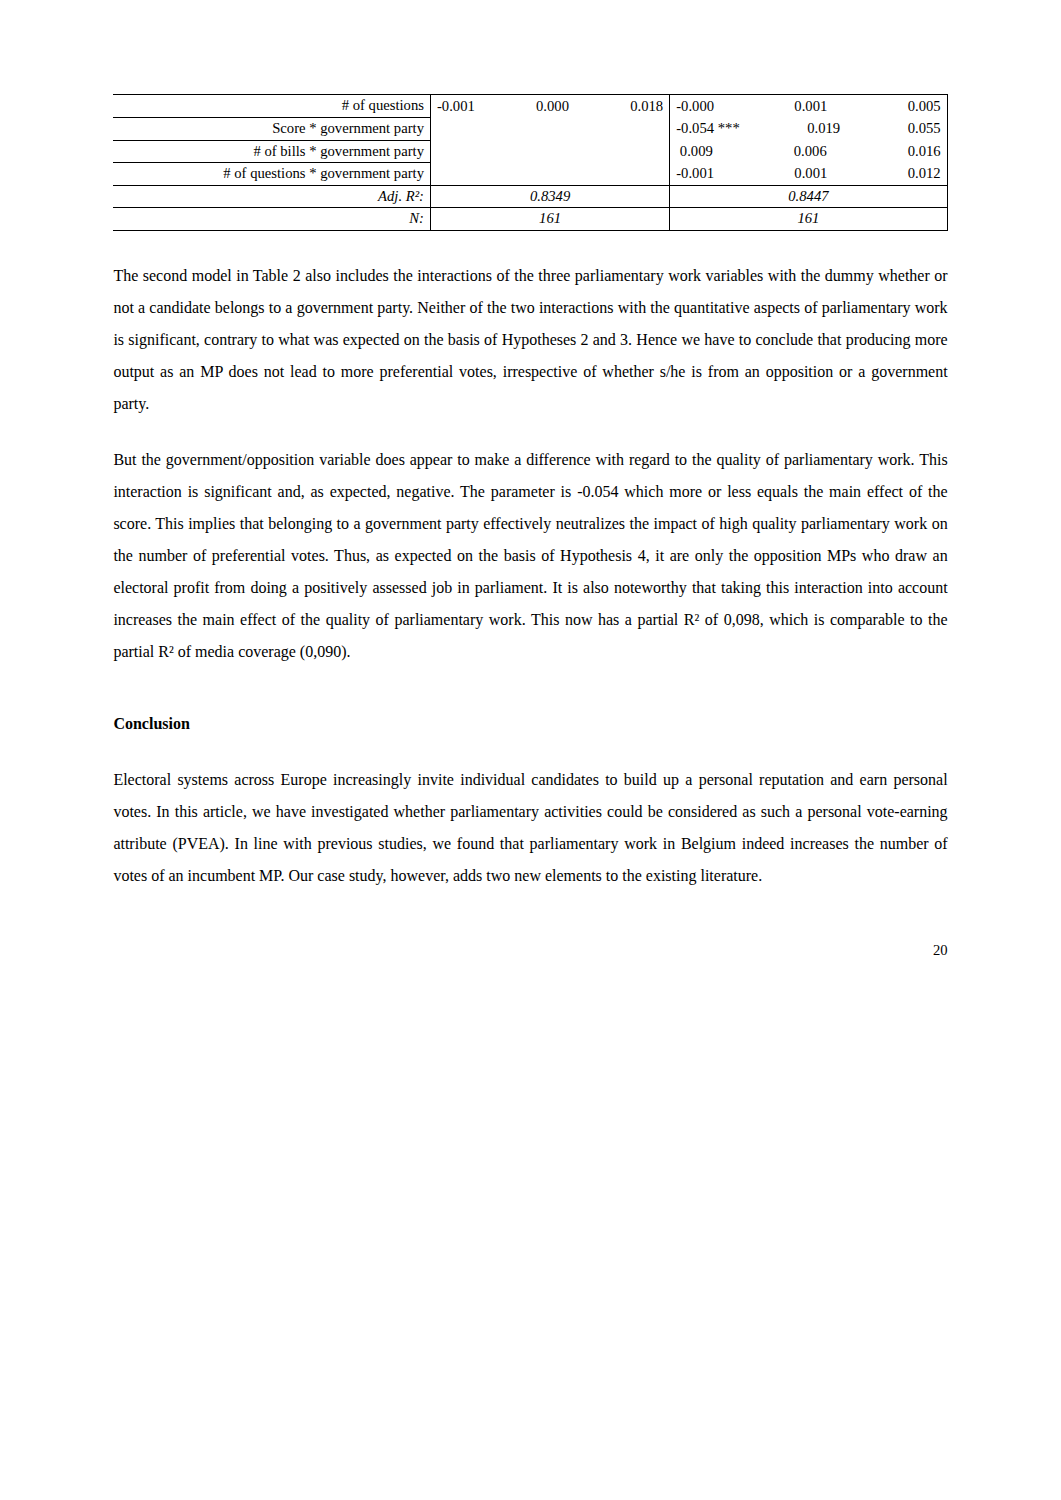| # of questions | -0.001 0.000 0.018 | -0.000 0.001 0.005 |
| Score * government party | | -0.054 *** 0.019 0.055 |
| # of bills * government party | | 0.009 0.006 0.016 |
| # of questions * government party | | -0.001 0.001 0.012 |
| Adj. R²: | 0.8349 | 0.8447 |
| N: | 161 | 161 |
The second model in Table 2 also includes the interactions of the three parliamentary work variables with the dummy whether or not a candidate belongs to a government party. Neither of the two interactions with the quantitative aspects of parliamentary work is significant, contrary to what was expected on the basis of Hypotheses 2 and 3. Hence we have to conclude that producing more output as an MP does not lead to more preferential votes, irrespective of whether s/he is from an opposition or a government party.
But the government/opposition variable does appear to make a difference with regard to the quality of parliamentary work. This interaction is significant and, as expected, negative. The parameter is -0.054 which more or less equals the main effect of the score. This implies that belonging to a government party effectively neutralizes the impact of high quality parliamentary work on the number of preferential votes. Thus, as expected on the basis of Hypothesis 4, it are only the opposition MPs who draw an electoral profit from doing a positively assessed job in parliament. It is also noteworthy that taking this interaction into account increases the main effect of the quality of parliamentary work. This now has a partial R² of 0,098, which is comparable to the partial R² of media coverage (0,090).
Conclusion
Electoral systems across Europe increasingly invite individual candidates to build up a personal reputation and earn personal votes. In this article, we have investigated whether parliamentary activities could be considered as such a personal vote-earning attribute (PVEA). In line with previous studies, we found that parliamentary work in Belgium indeed increases the number of votes of an incumbent MP. Our case study, however, adds two new elements to the existing literature.
20